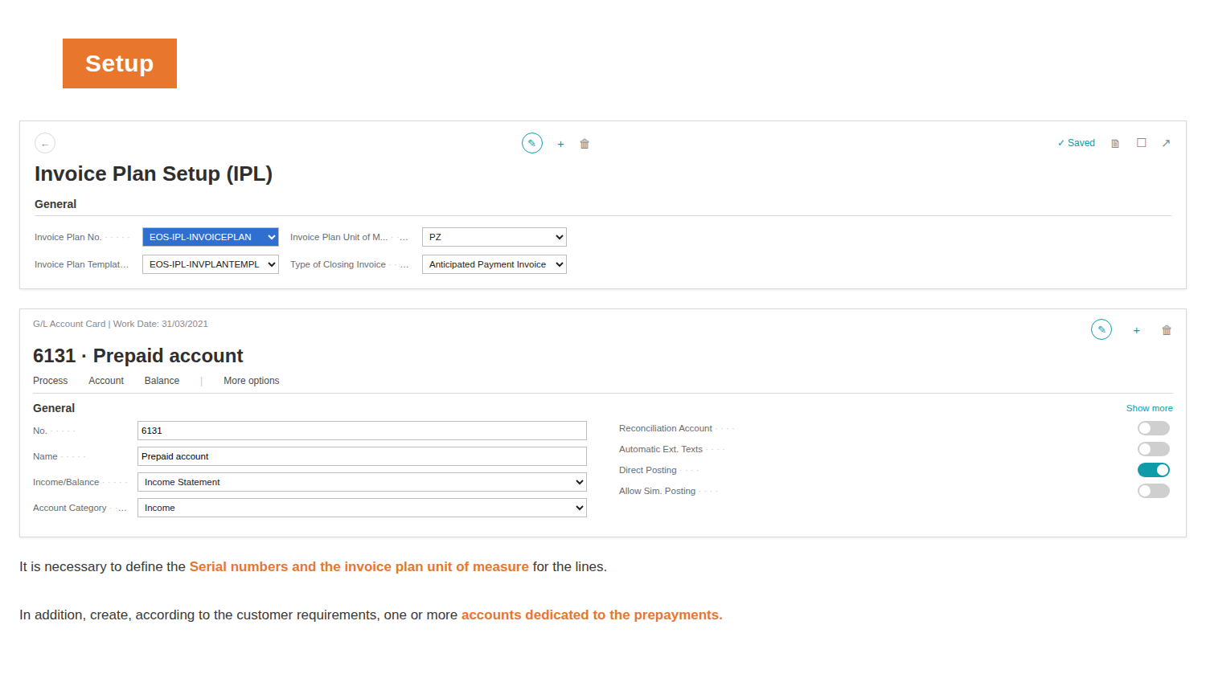Setup
← ✎ + 🗑 ✓ Saved 🗎 ☐ ↗
Invoice Plan Setup (IPL)
General
Invoice Plan No.
EOS-IPL-INVOICEPLAN
Invoice Plan Unit of M...
PZ
Invoice Plan Template...
EOS-IPL-INVPLANTEMPL
Type of Closing Invoice
Anticipated Payment Invoice
G/L Account Card | Work Date: 31/03/2021
✎ + 🗑
6131 · Prepaid account
Process Account Balance | More options
General
Show more
No.
Name
Income/Balance
Income Statement
Account Category
Income
Reconciliation Account
Automatic Ext. Texts
Direct Posting
Allow Sim. Posting
It is necessary to define the Serial numbers and the invoice plan unit of measure for the lines.
In addition, create, according to the customer requirements, one or more accounts dedicated to the prepayments.